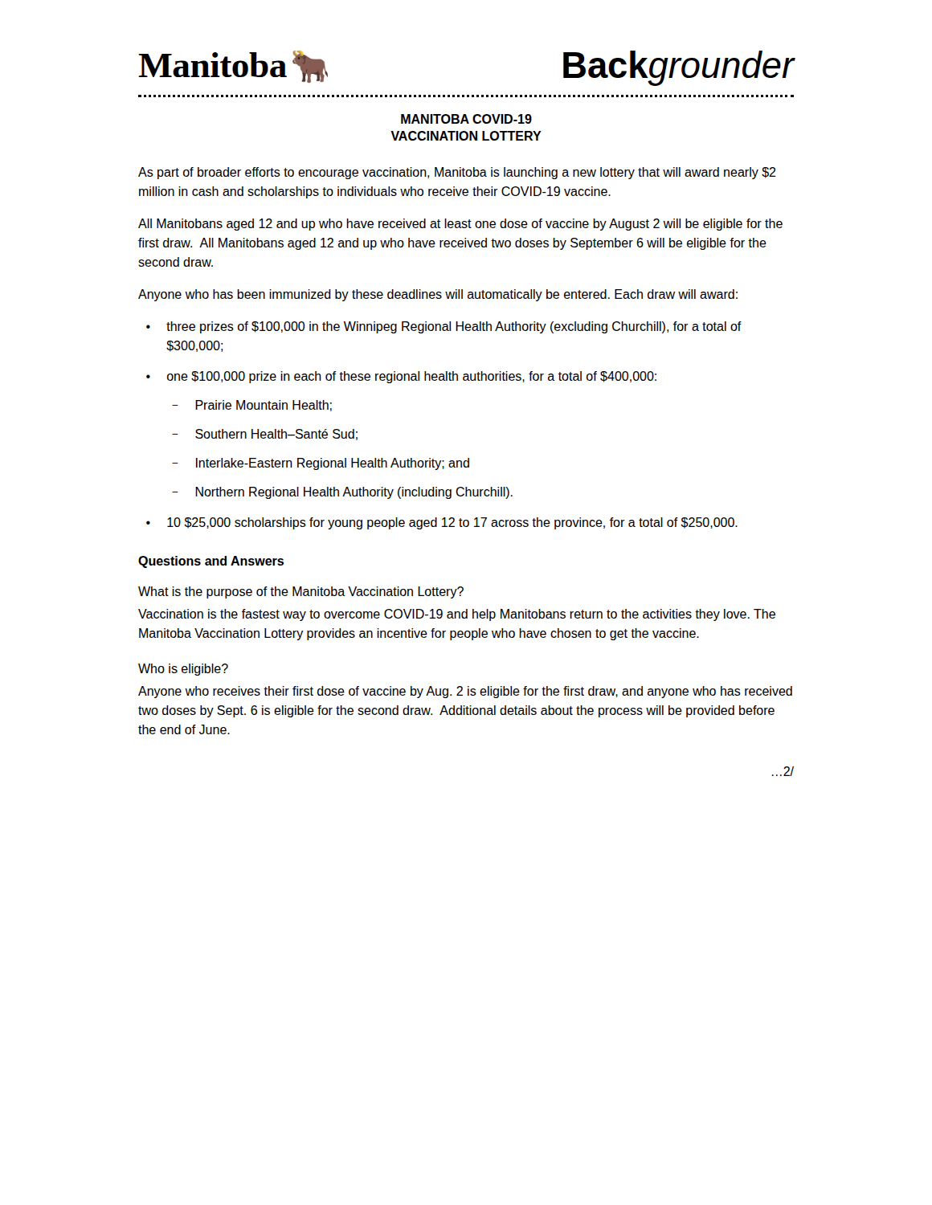Manitoba🐂
Back grounder
MANITOBA COVID-19
VACCINATION LOTTERY
As part of broader efforts to encourage vaccination, Manitoba is launching a new lottery that will award nearly $2 million in cash and scholarships to individuals who receive their COVID-19 vaccine.
All Manitobans aged 12 and up who have received at least one dose of vaccine by August 2 will be eligible for the first draw. All Manitobans aged 12 and up who have received two doses by September 6 will be eligible for the second draw.
Anyone who has been immunized by these deadlines will automatically be entered. Each draw will award:
three prizes of $100,000 in the Winnipeg Regional Health Authority (excluding Churchill), for a total of $300,000;
one $100,000 prize in each of these regional health authorities, for a total of $400,000:
Prairie Mountain Health;
Southern Health–Santé Sud;
Interlake-Eastern Regional Health Authority; and
Northern Regional Health Authority (including Churchill).
10 $25,000 scholarships for young people aged 12 to 17 across the province, for a total of $250,000.
Questions and Answers
What is the purpose of the Manitoba Vaccination Lottery?
Vaccination is the fastest way to overcome COVID-19 and help Manitobans return to the activities they love. The Manitoba Vaccination Lottery provides an incentive for people who have chosen to get the vaccine.
Who is eligible?
Anyone who receives their first dose of vaccine by Aug. 2 is eligible for the first draw, and anyone who has received two doses by Sept. 6 is eligible for the second draw. Additional details about the process will be provided before the end of June.
…2/